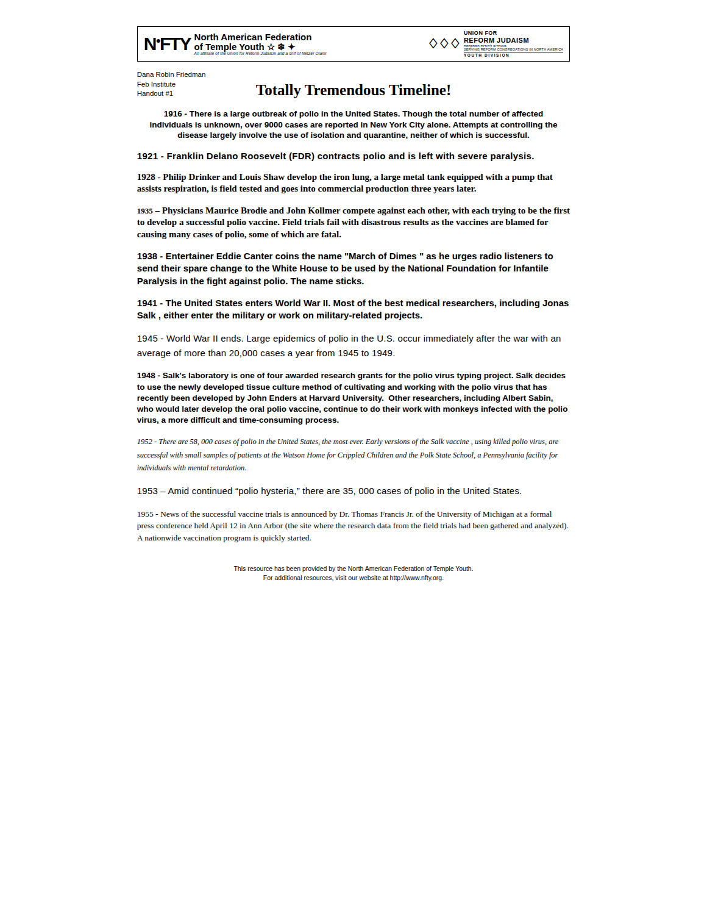N●FTY
North American Federation
of Temple Youth ☆ ❄ ✦
An affiliate of the Union for Reform Judaism and a snif of Netzer Olami
♢♢♢
UNION FOR
REFORM JUDAISM
מאוחדים ליהודות המתקדמת
SERVING REFORM CONGREGATIONS IN NORTH AMERICA
YOUTH DIVISION
Dana Robin Friedman
Feb Institute
Handout #1
Totally Tremendous Timeline!
1916 - There is a large outbreak of polio in the United States. Though the total number of affected individuals is unknown, over 9000 cases are reported in New York City alone. Attempts at controlling the disease largely involve the use of isolation and quarantine, neither of which is successful.
1921 - Franklin Delano Roosevelt (FDR) contracts polio and is left with severe paralysis.
1928 - Philip Drinker and Louis Shaw develop the iron lung, a large metal tank equipped with a pump that assists respiration, is field tested and goes into commercial production three years later.
1935 – Physicians Maurice Brodie and John Kollmer compete against each other, with each trying to be the first to develop a successful polio vaccine. Field trials fail with disastrous results as the vaccines are blamed for causing many cases of polio, some of which are fatal.
1938 - Entertainer Eddie Canter coins the name "March of Dimes " as he urges radio listeners to send their spare change to the White House to be used by the National Foundation for Infantile Paralysis in the fight against polio. The name sticks.
1941 - The United States enters World War II. Most of the best medical researchers, including Jonas Salk , either enter the military or work on military-related projects.
1945 - World War II ends. Large epidemics of polio in the U.S. occur immediately after the war with an average of more than 20,000 cases a year from 1945 to 1949.
1948 - Salk's laboratory is one of four awarded research grants for the polio virus typing project. Salk decides to use the newly developed tissue culture method of cultivating and working with the polio virus that has recently been developed by John Enders at Harvard University. Other researchers, including Albert Sabin, who would later develop the oral polio vaccine, continue to do their work with monkeys infected with the polio virus, a more difficult and time-consuming process.
1952 - There are 58, 000 cases of polio in the United States, the most ever. Early versions of the Salk vaccine , using killed polio virus, are successful with small samples of patients at the Watson Home for Crippled Children and the Polk State School, a Pennsylvania facility for individuals with mental retardation.
1953 – Amid continued “polio hysteria,” there are 35, 000 cases of polio in the United States.
1955 - News of the successful vaccine trials is announced by Dr. Thomas Francis Jr. of the University of Michigan at a formal press conference held April 12 in Ann Arbor (the site where the research data from the field trials had been gathered and analyzed). A nationwide vaccination program is quickly started.
This resource has been provided by the North American Federation of Temple Youth.
For additional resources, visit our website at http://www.nfty.org.